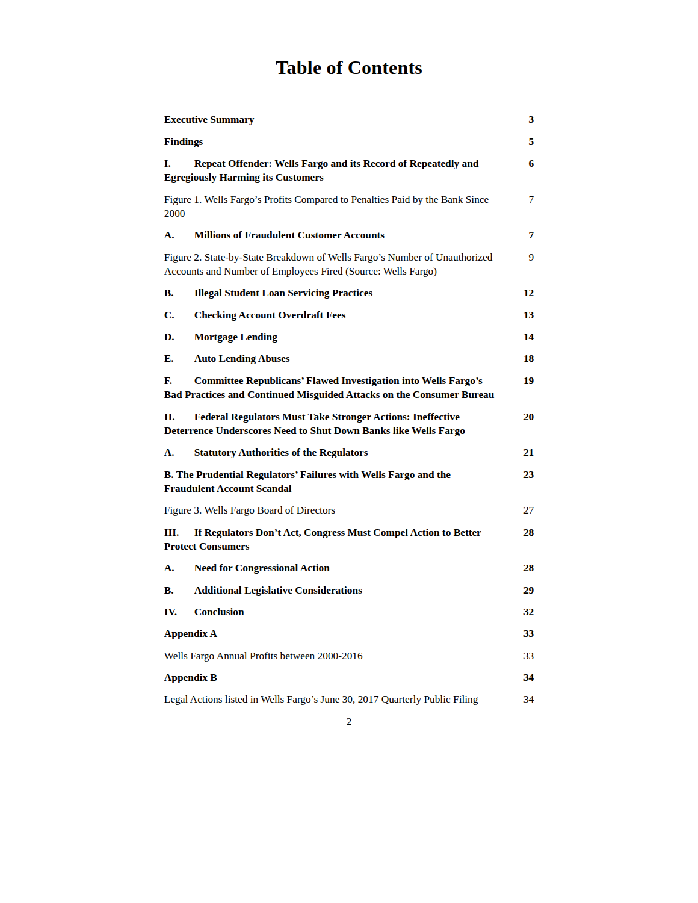Table of Contents
| Executive Summary | 3 |
| Findings | 5 |
| I. Repeat Offender: Wells Fargo and its Record of Repeatedly and Egregiously Harming its Customers | 6 |
| Figure 1. Wells Fargo’s Profits Compared to Penalties Paid by the Bank Since 2000 | 7 |
| A. Millions of Fraudulent Customer Accounts | 7 |
| Figure 2. State-by-State Breakdown of Wells Fargo’s Number of Unauthorized Accounts and Number of Employees Fired (Source: Wells Fargo) | 9 |
| B. Illegal Student Loan Servicing Practices | 12 |
| C. Checking Account Overdraft Fees | 13 |
| D. Mortgage Lending | 14 |
| E. Auto Lending Abuses | 18 |
| F. Committee Republicans’ Flawed Investigation into Wells Fargo’s Bad Practices and Continued Misguided Attacks on the Consumer Bureau | 19 |
| II. Federal Regulators Must Take Stronger Actions: Ineffective Deterrence Underscores Need to Shut Down Banks like Wells Fargo | 20 |
| A. Statutory Authorities of the Regulators | 21 |
| B. The Prudential Regulators’ Failures with Wells Fargo and the Fraudulent Account Scandal | 23 |
| Figure 3. Wells Fargo Board of Directors | 27 |
| III. If Regulators Don’t Act, Congress Must Compel Action to Better Protect Consumers | 28 |
| A. Need for Congressional Action | 28 |
| B. Additional Legislative Considerations | 29 |
| IV. Conclusion | 32 |
| Appendix A | 33 |
| Wells Fargo Annual Profits between 2000-2016 | 33 |
| Appendix B | 34 |
| Legal Actions listed in Wells Fargo’s June 30, 2017 Quarterly Public Filing | 34 |
2